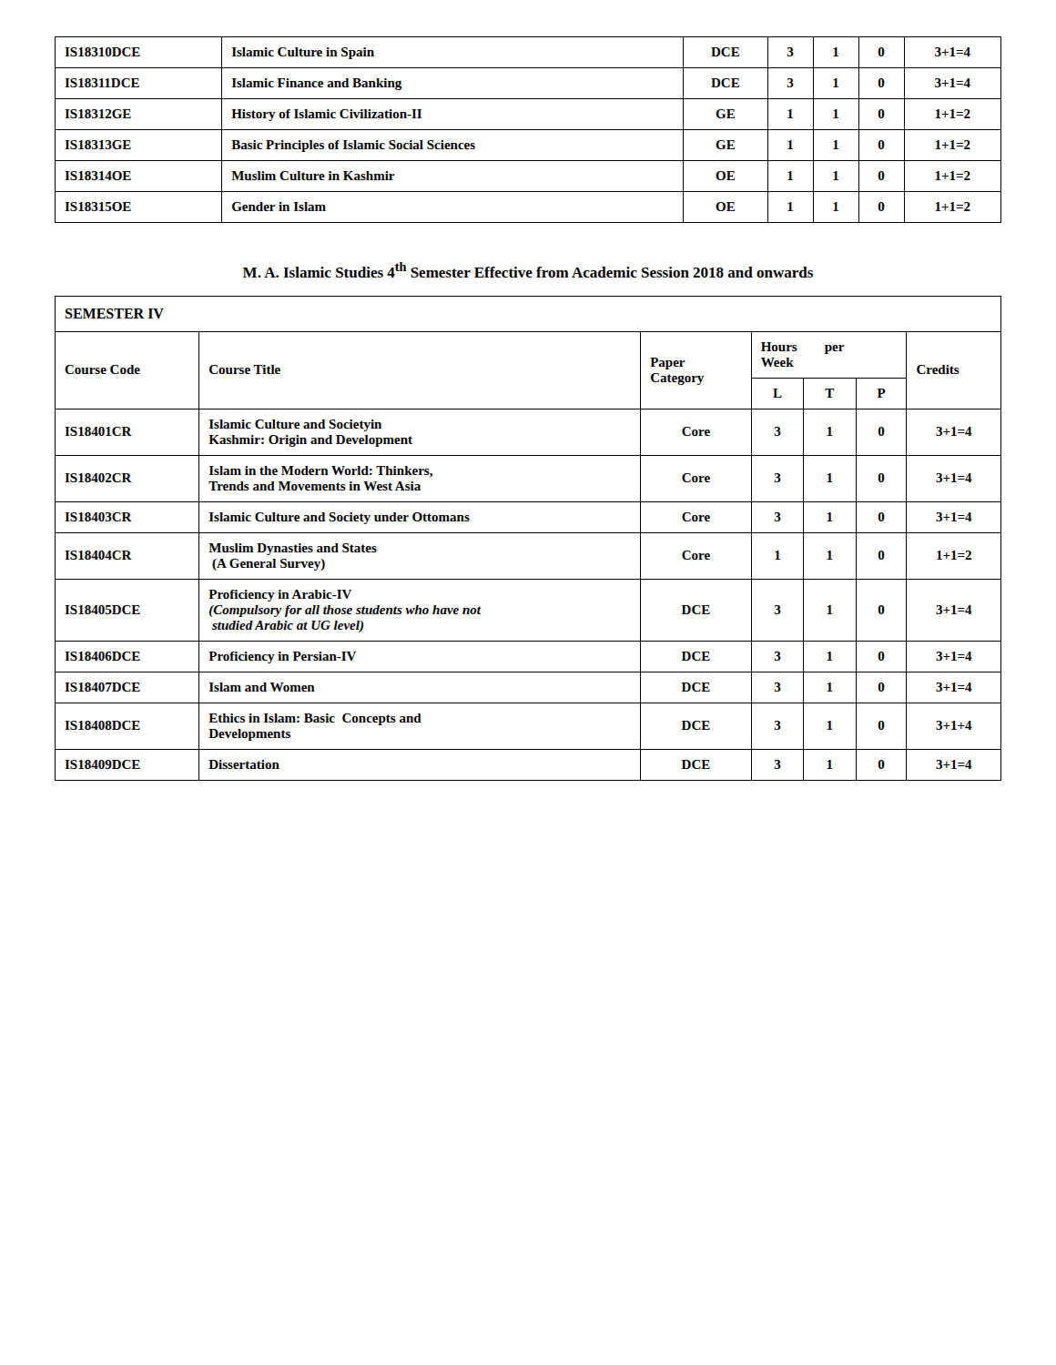| IS18310DCE | Islamic Culture in Spain | DCE | 3 | 1 | 0 | 3+1=4 |
| IS18311DCE | Islamic Finance and Banking | DCE | 3 | 1 | 0 | 3+1=4 |
| IS18312GE | History of Islamic Civilization-II | GE | 1 | 1 | 0 | 1+1=2 |
| IS18313GE | Basic Principles of Islamic Social Sciences | GE | 1 | 1 | 0 | 1+1=2 |
| IS18314OE | Muslim Culture in Kashmir | OE | 1 | 1 | 0 | 1+1=2 |
| IS18315OE | Gender in Islam | OE | 1 | 1 | 0 | 1+1=2 |
M. A. Islamic Studies 4th Semester Effective from Academic Session 2018 and onwards
| SEMESTER IV |
| Course Code | Course Title | Paper Category | Hours per Week | Credits |
| L | T | P |
| IS18401CR | Islamic Culture and Societyin Kashmir: Origin and Development | Core | 3 | 1 | 0 | 3+1=4 |
| IS18402CR | Islam in the Modern World: Thinkers, Trends and Movements in West Asia | Core | 3 | 1 | 0 | 3+1=4 |
| IS18403CR | Islamic Culture and Society under Ottomans | Core | 3 | 1 | 0 | 3+1=4 |
| IS18404CR | Muslim Dynasties and States (A General Survey) | Core | 1 | 1 | 0 | 1+1=2 |
| IS18405DCE | Proficiency in Arabic-IV (Compulsory for all those students who have not studied Arabic at UG level) | DCE | 3 | 1 | 0 | 3+1=4 |
| IS18406DCE | Proficiency in Persian-IV | DCE | 3 | 1 | 0 | 3+1=4 |
| IS18407DCE | Islam and Women | DCE | 3 | 1 | 0 | 3+1=4 |
| IS18408DCE | Ethics in Islam: Basic Concepts and Developments | DCE | 3 | 1 | 0 | 3+1+4 |
| IS18409DCE | Dissertation | DCE | 3 | 1 | 0 | 3+1=4 |